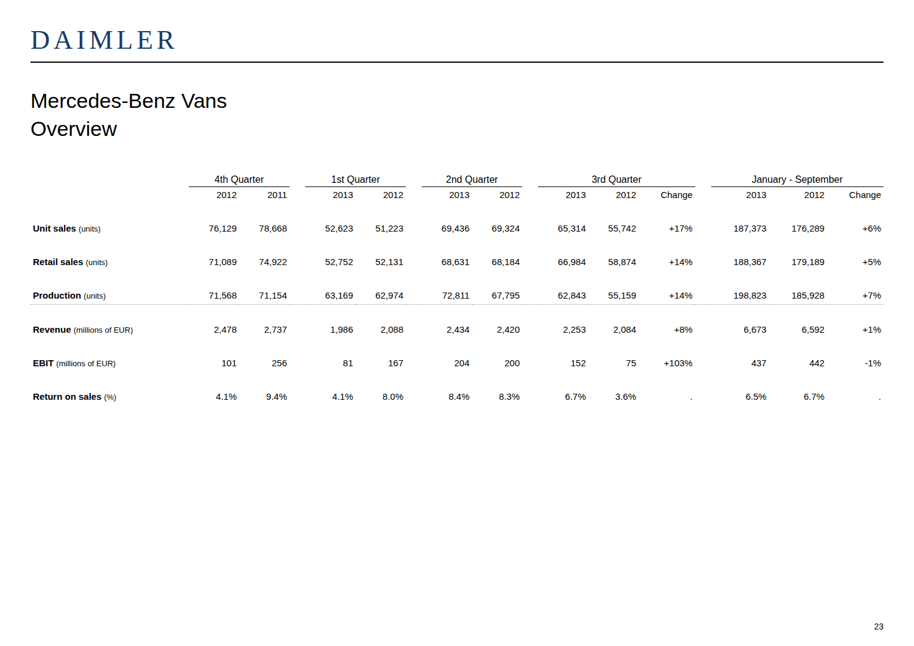DAIMLER
Mercedes-Benz VansOverview
| | 4th Quarter | | 1st Quarter | | 2nd Quarter | | 3rd Quarter | | January - September |
| --- | --- | --- | --- | --- | --- | --- | --- | --- | --- |
| | 2012 | 2011 | | 2013 | 2012 | | 2013 | 2012 | | 2013 | 2012 | Change | | 2013 | 2012 | Change |
| Unit sales (units) | 76,129 | 78,668 | | 52,623 | 51,223 | | 69,436 | 69,324 | | 65,314 | 55,742 | +17% | | 187,373 | 176,289 | +6% |
| Retail sales (units) | 71,089 | 74,922 | | 52,752 | 52,131 | | 68,631 | 68,184 | | 66,984 | 58,874 | +14% | | 188,367 | 179,189 | +5% |
| Production (units) | 71,568 | 71,154 | | 63,169 | 62,974 | | 72,811 | 67,795 | | 62,843 | 55,159 | +14% | | 198,823 | 185,928 | +7% |
| Revenue (millions of EUR) | 2,478 | 2,737 | | 1,986 | 2,088 | | 2,434 | 2,420 | | 2,253 | 2,084 | +8% | | 6,673 | 6,592 | +1% |
| EBIT (millions of EUR) | 101 | 256 | | 81 | 167 | | 204 | 200 | | 152 | 75 | +103% | | 437 | 442 | -1% |
| Return on sales (%) | 4.1% | 9.4% | | 4.1% | 8.0% | | 8.4% | 8.3% | | 6.7% | 3.6% | . | | 6.5% | 6.7% | . |
23